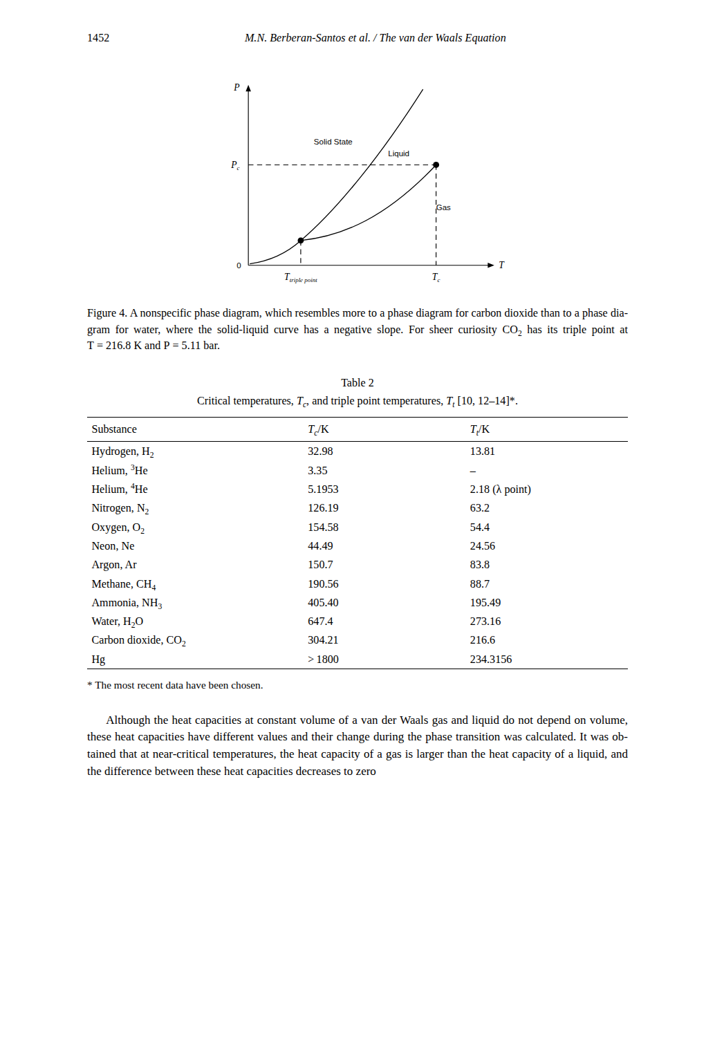1452 M.N. Berberan-Santos et al. / The van der Waals Equation
Nonspecific phase diagram Pressure versus temperature phase diagram showing solid, liquid and gas regions, with a triple point and a critical point at pressure P sub c and temperature T sub c. P T 0 Pc Solid State Liquid Gas Ttriple point Tc
Figure 4. A nonspecific phase diagram, which resembles more to a phase diagram for carbon dioxide than to a phase diagram for water, where the solid-liquid curve has a negative slope. For sheer curiosity CO2 has its triple point at T = 216.8 K and P = 5.11 bar.
Table 2
Critical temperatures, Tc, and triple point temperatures, Tt [10, 12–14]*.
| Substance | T c /K | T t /K |
| --- | --- | --- |
| Hydrogen, H 2 | 32.98 | 13.81 |
| Helium, 3 He | 3.35 | – |
| Helium, 4 He | 5.1953 | 2.18 (λ point) |
| Nitrogen, N 2 | 126.19 | 63.2 |
| Oxygen, O 2 | 154.58 | 54.4 |
| Neon, Ne | 44.49 | 24.56 |
| Argon, Ar | 150.7 | 83.8 |
| Methane, CH 4 | 190.56 | 88.7 |
| Ammonia, NH 3 | 405.40 | 195.49 |
| Water, H 2 O | 647.4 | 273.16 |
| Carbon dioxide, CO 2 | 304.21 | 216.6 |
| Hg | > 1800 | 234.3156 |
* The most recent data have been chosen.
Although the heat capacities at constant volume of a van der Waals gas and liquid do not depend on volume, these heat capacities have different values and their change during the phase transition was calculated. It was obtained that at near-critical temperatures, the heat capacity of a gas is larger than the heat capacity of a liquid, and the difference between these heat capacities decreases to zero